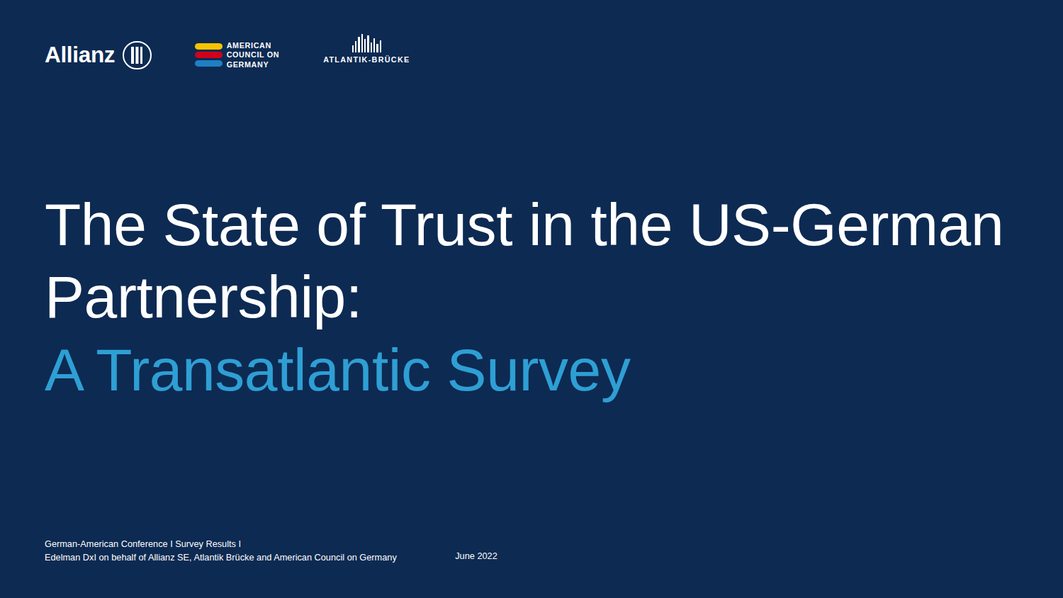Allianz
American
Council on
Germany
ATLANTIK-BRÜCKE
The State of Trust in the US-German Partnership:
A Transatlantic Survey
German-American Conference I Survey Results I
Edelman DxI on behalf of Allianz SE, Atlantik Brücke and American Council on Germany
June 2022